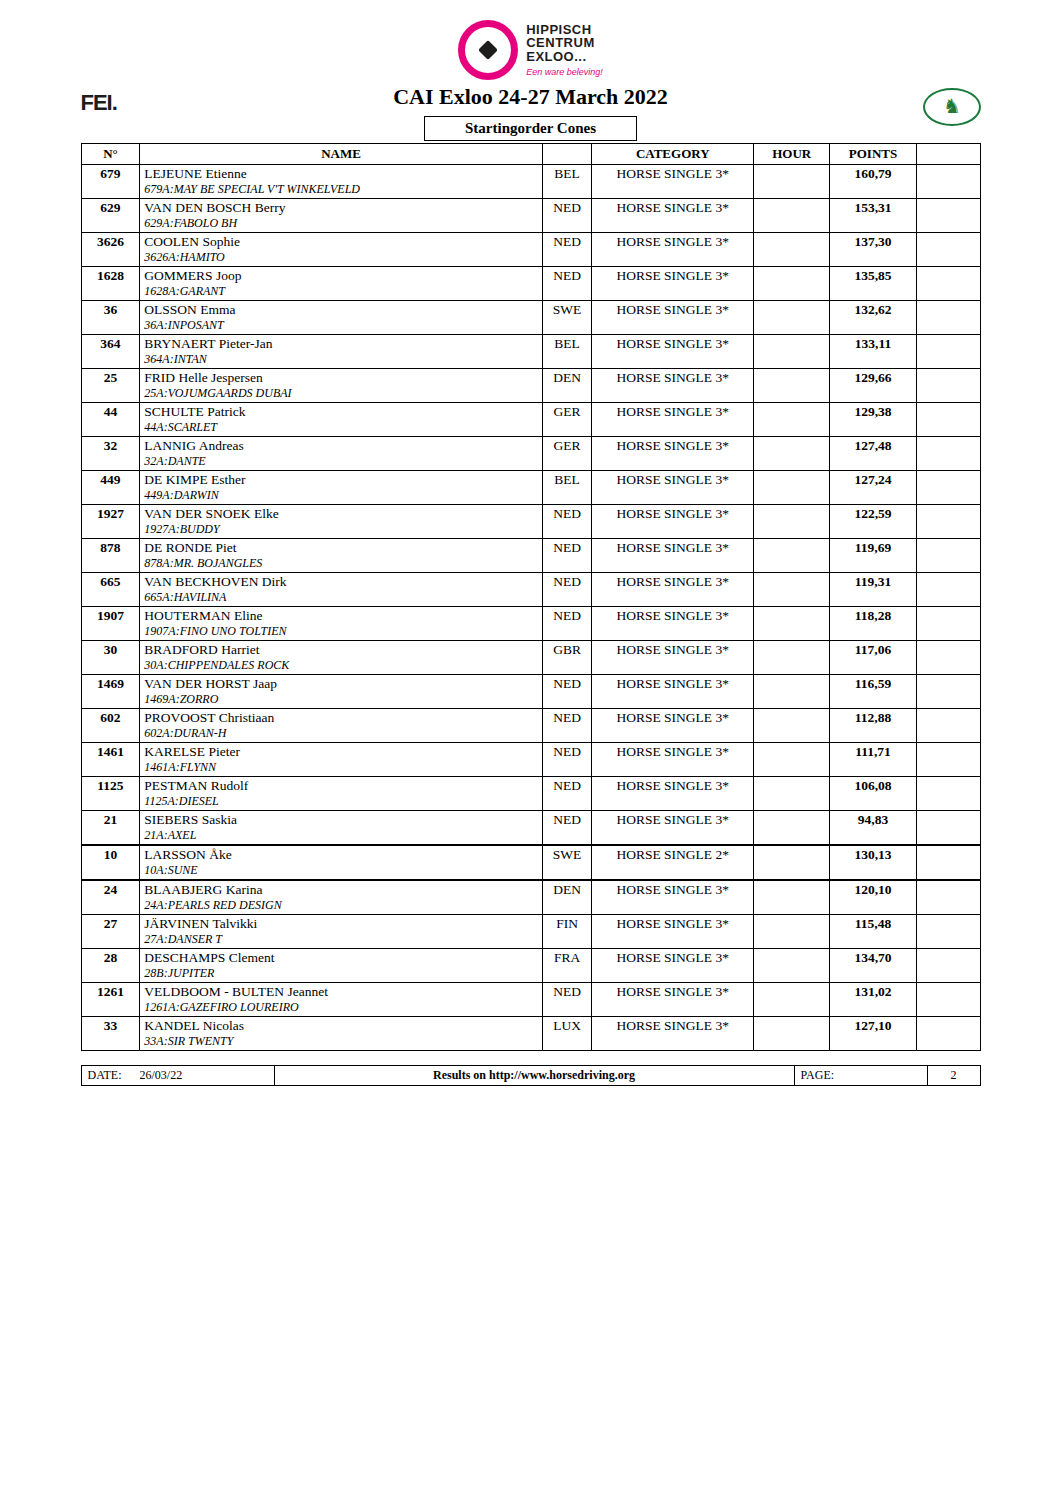HIPPISCH
CENTRUM
EXLOO...
Een ware beleving!
FEI.
CAI Exloo 24-27 March 2022
Startingorder Cones
| N° | NAME | | CATEGORY | HOUR | POINTS | |
| --- | --- | --- | --- | --- | --- | --- |
| 679 | LEJEUNE Etienne | BEL | HORSE SINGLE 3* | | 160,79 | |
| | 679A:MAY BE SPECIAL V'T WINKELVELD | | | | | |
| 629 | VAN DEN BOSCH Berry | NED | HORSE SINGLE 3* | | 153,31 | |
| | 629A:FABOLO BH | | | | | |
| 3626 | COOLEN Sophie | NED | HORSE SINGLE 3* | | 137,30 | |
| | 3626A:HAMITO | | | | | |
| 1628 | GOMMERS Joop | NED | HORSE SINGLE 3* | | 135,85 | |
| | 1628A:GARANT | | | | | |
| 36 | OLSSON Emma | SWE | HORSE SINGLE 3* | | 132,62 | |
| | 36A:INPOSANT | | | | | |
| 364 | BRYNAERT Pieter-Jan | BEL | HORSE SINGLE 3* | | 133,11 | |
| | 364A:INTAN | | | | | |
| 25 | FRID Helle Jespersen | DEN | HORSE SINGLE 3* | | 129,66 | |
| | 25A:VOJUMGAARDS DUBAI | | | | | |
| 44 | SCHULTE Patrick | GER | HORSE SINGLE 3* | | 129,38 | |
| | 44A:SCARLET | | | | | |
| 32 | LANNIG Andreas | GER | HORSE SINGLE 3* | | 127,48 | |
| | 32A:DANTE | | | | | |
| 449 | DE KIMPE Esther | BEL | HORSE SINGLE 3* | | 127,24 | |
| | 449A:DARWIN | | | | | |
| 1927 | VAN DER SNOEK Elke | NED | HORSE SINGLE 3* | | 122,59 | |
| | 1927A:BUDDY | | | | | |
| 878 | DE RONDE Piet | NED | HORSE SINGLE 3* | | 119,69 | |
| | 878A:MR. BOJANGLES | | | | | |
| 665 | VAN BECKHOVEN Dirk | NED | HORSE SINGLE 3* | | 119,31 | |
| | 665A:HAVILINA | | | | | |
| 1907 | HOUTERMAN Eline | NED | HORSE SINGLE 3* | | 118,28 | |
| | 1907A:FINO UNO TOLTIEN | | | | | |
| 30 | BRADFORD Harriet | GBR | HORSE SINGLE 3* | | 117,06 | |
| | 30A:CHIPPENDALES ROCK | | | | | |
| 1469 | VAN DER HORST Jaap | NED | HORSE SINGLE 3* | | 116,59 | |
| | 1469A:ZORRO | | | | | |
| 602 | PROVOOST Christiaan | NED | HORSE SINGLE 3* | | 112,88 | |
| | 602A:DURAN-H | | | | | |
| 1461 | KARELSE Pieter | NED | HORSE SINGLE 3* | | 111,71 | |
| | 1461A:FLYNN | | | | | |
| 1125 | PESTMAN Rudolf | NED | HORSE SINGLE 3* | | 106,08 | |
| | 1125A:DIESEL | | | | | |
| 21 | SIEBERS Saskia | NED | HORSE SINGLE 3* | | 94,83 | |
| | 21A:AXEL | | | | | |
| 10 | LARSSON Åke | SWE | HORSE SINGLE 2* | | 130,13 | |
| | 10A:SUNE | | | | | |
| 24 | BLAABJERG Karina | DEN | HORSE SINGLE 3* | | 120,10 | |
| | 24A:PEARLS RED DESIGN | | | | | |
| 27 | JÄRVINEN Talvikki | FIN | HORSE SINGLE 3* | | 115,48 | |
| | 27A:DANSER T | | | | | |
| 28 | DESCHAMPS Clement | FRA | HORSE SINGLE 3* | | 134,70 | |
| | 28B:JUPITER | | | | | |
| 1261 | VELDBOOM - BULTEN Jeannet | NED | HORSE SINGLE 3* | | 131,02 | |
| | 1261A:GAZEFIRO LOUREIRO | | | | | |
| 33 | KANDEL Nicolas | LUX | HORSE SINGLE 3* | | 127,10 | |
| | 33A:SIR TWENTY | | | | | |
| DATE: 26/03/22 | Results on http://www.horsedriving.org | PAGE: | 2 |